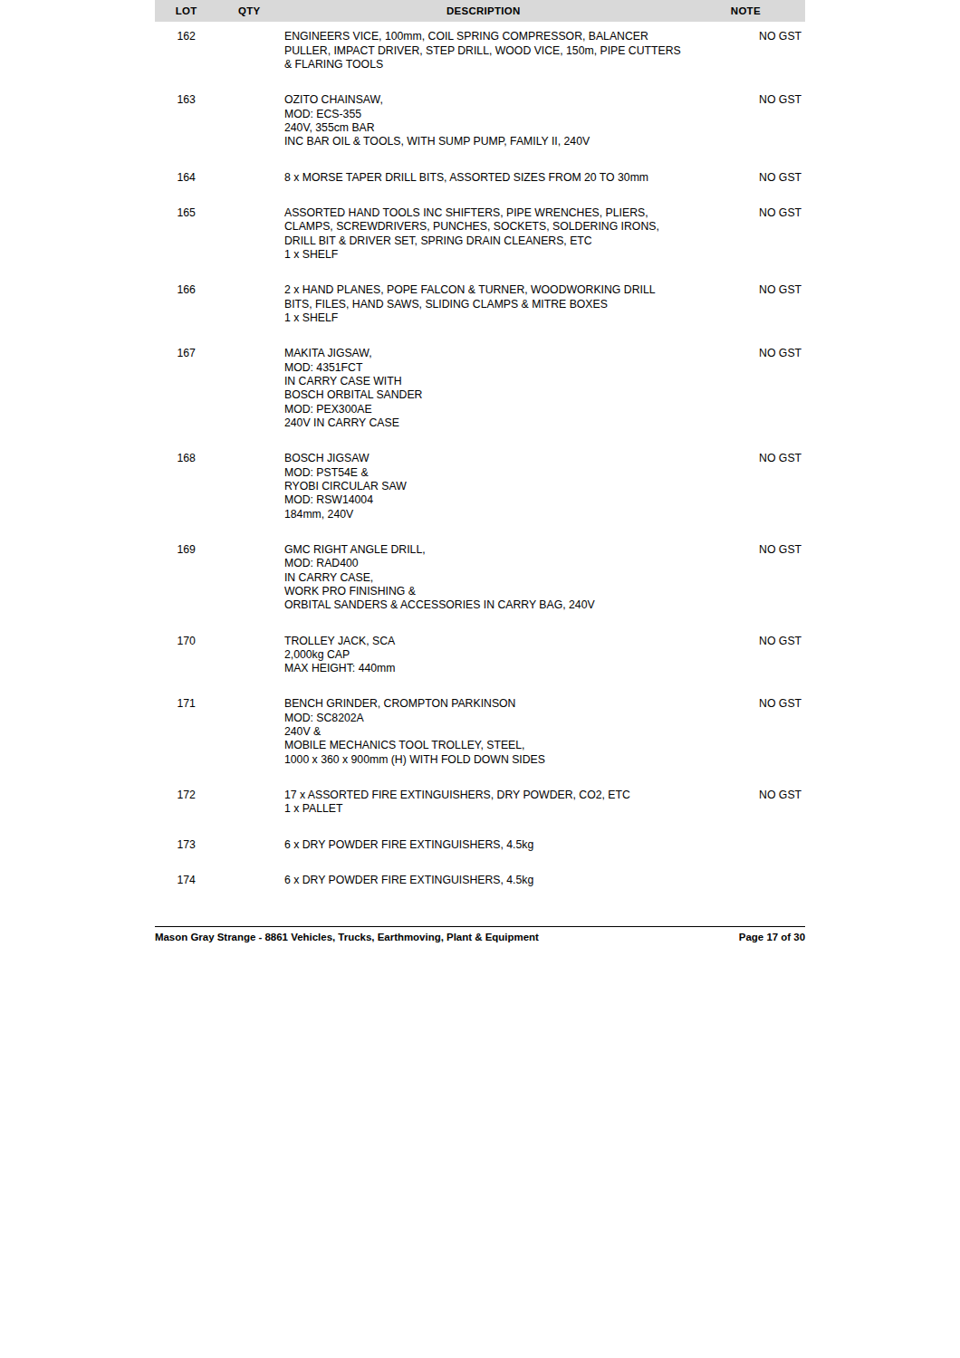| LOT | QTY | DESCRIPTION | NOTE |
| --- | --- | --- | --- |
| 162 | | ENGINEERS VICE, 100mm, COIL SPRING COMPRESSOR, BALANCER PULLER, IMPACT DRIVER, STEP DRILL, WOOD VICE, 150m, PIPE CUTTERS & FLARING TOOLS | NO GST |
| 163 | | OZITO CHAINSAW, MOD: ECS-355 240V, 355cm BAR INC BAR OIL & TOOLS, WITH SUMP PUMP, FAMILY II, 240V | NO GST |
| 164 | | 8 x MORSE TAPER DRILL BITS, ASSORTED SIZES FROM 20 TO 30mm | NO GST |
| 165 | | ASSORTED HAND TOOLS INC SHIFTERS, PIPE WRENCHES, PLIERS, CLAMPS, SCREWDRIVERS, PUNCHES, SOCKETS, SOLDERING IRONS, DRILL BIT & DRIVER SET, SPRING DRAIN CLEANERS, ETC 1 x SHELF | NO GST |
| 166 | | 2 x HAND PLANES, POPE FALCON & TURNER, WOODWORKING DRILL BITS, FILES, HAND SAWS, SLIDING CLAMPS & MITRE BOXES 1 x SHELF | NO GST |
| 167 | | MAKITA JIGSAW, MOD: 4351FCT IN CARRY CASE WITH BOSCH ORBITAL SANDER MOD: PEX300AE 240V IN CARRY CASE | NO GST |
| 168 | | BOSCH JIGSAW MOD: PST54E & RYOBI CIRCULAR SAW MOD: RSW14004 184mm, 240V | NO GST |
| 169 | | GMC RIGHT ANGLE DRILL, MOD: RAD400 IN CARRY CASE, WORK PRO FINISHING & ORBITAL SANDERS & ACCESSORIES IN CARRY BAG, 240V | NO GST |
| 170 | | TROLLEY JACK, SCA 2,000kg CAP MAX HEIGHT: 440mm | NO GST |
| 171 | | BENCH GRINDER, CROMPTON PARKINSON MOD: SC8202A 240V & MOBILE MECHANICS TOOL TROLLEY, STEEL, 1000 x 360 x 900mm (H) WITH FOLD DOWN SIDES | NO GST |
| 172 | | 17 x ASSORTED FIRE EXTINGUISHERS, DRY POWDER, CO2, ETC 1 x PALLET | NO GST |
| 173 | | 6 x DRY POWDER FIRE EXTINGUISHERS, 4.5kg | |
| 174 | | 6 x DRY POWDER FIRE EXTINGUISHERS, 4.5kg | |
Mason Gray Strange - 8861 Vehicles, Trucks, Earthmoving, Plant & Equipment Page 17 of 30